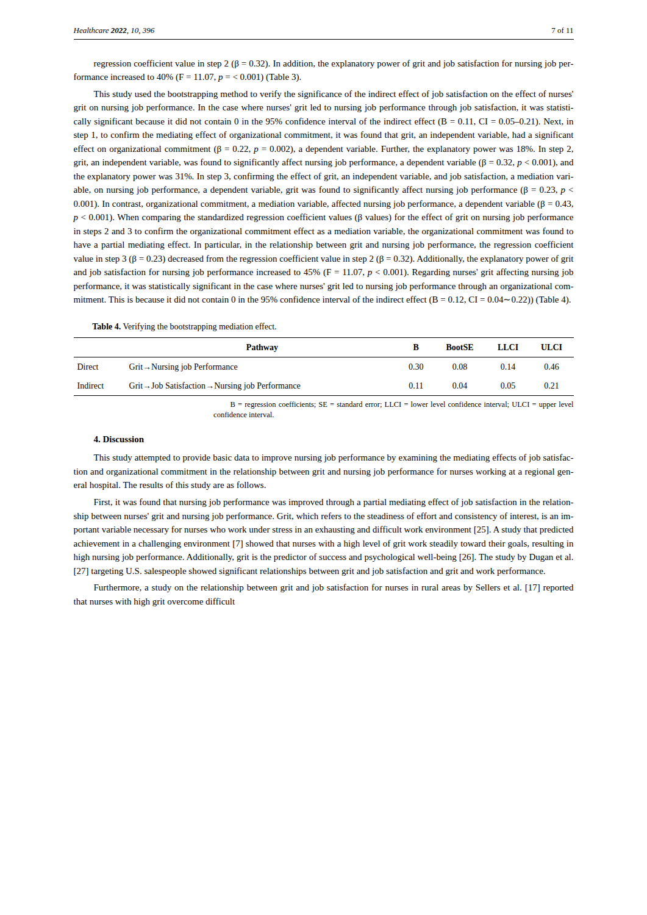Healthcare 2022, 10, 396 7 of 11
regression coefficient value in step 2 (β = 0.32). In addition, the explanatory power of grit and job satisfaction for nursing job performance increased to 40% (F = 11.07, p = < 0.001) (Table 3).
This study used the bootstrapping method to verify the significance of the indirect effect of job satisfaction on the effect of nurses' grit on nursing job performance. In the case where nurses' grit led to nursing job performance through job satisfaction, it was statistically significant because it did not contain 0 in the 95% confidence interval of the indirect effect (B = 0.11, CI = 0.05–0.21). Next, in step 1, to confirm the mediating effect of organizational commitment, it was found that grit, an independent variable, had a significant effect on organizational commitment (β = 0.22, p = 0.002), a dependent variable. Further, the explanatory power was 18%. In step 2, grit, an independent variable, was found to significantly affect nursing job performance, a dependent variable (β = 0.32, p < 0.001), and the explanatory power was 31%. In step 3, confirming the effect of grit, an independent variable, and job satisfaction, a mediation variable, on nursing job performance, a dependent variable, grit was found to significantly affect nursing job performance (β = 0.23, p < 0.001). In contrast, organizational commitment, a mediation variable, affected nursing job performance, a dependent variable (β = 0.43, p < 0.001). When comparing the standardized regression coefficient values (β values) for the effect of grit on nursing job performance in steps 2 and 3 to confirm the organizational commitment effect as a mediation variable, the organizational commitment was found to have a partial mediating effect. In particular, in the relationship between grit and nursing job performance, the regression coefficient value in step 3 (β = 0.23) decreased from the regression coefficient value in step 2 (β = 0.32). Additionally, the explanatory power of grit and job satisfaction for nursing job performance increased to 45% (F = 11.07, p < 0.001). Regarding nurses' grit affecting nursing job performance, it was statistically significant in the case where nurses' grit led to nursing job performance through an organizational commitment. This is because it did not contain 0 in the 95% confidence interval of the indirect effect (B = 0.12, CI = 0.04∼0.22)) (Table 4).
Table 4. Verifying the bootstrapping mediation effect.
| | Pathway | B | BootSE | LLCI | ULCI |
| --- | --- | --- | --- | --- | --- |
| Direct | Grit → Nursing job Performance | 0.30 | 0.08 | 0.14 | 0.46 |
| Indirect | Grit → Job Satisfaction → Nursing job Performance | 0.11 | 0.04 | 0.05 | 0.21 |
B = regression coefficients; SE = standard error; LLCI = lower level confidence interval; ULCI = upper level confidence interval.
4. Discussion
This study attempted to provide basic data to improve nursing job performance by examining the mediating effects of job satisfaction and organizational commitment in the relationship between grit and nursing job performance for nurses working at a regional general hospital. The results of this study are as follows.
First, it was found that nursing job performance was improved through a partial mediating effect of job satisfaction in the relationship between nurses' grit and nursing job performance. Grit, which refers to the steadiness of effort and consistency of interest, is an important variable necessary for nurses who work under stress in an exhausting and difficult work environment [25]. A study that predicted achievement in a challenging environment [7] showed that nurses with a high level of grit work steadily toward their goals, resulting in high nursing job performance. Additionally, grit is the predictor of success and psychological well-being [26]. The study by Dugan et al. [27] targeting U.S. salespeople showed significant relationships between grit and job satisfaction and grit and work performance.
Furthermore, a study on the relationship between grit and job satisfaction for nurses in rural areas by Sellers et al. [17] reported that nurses with high grit overcome difficult